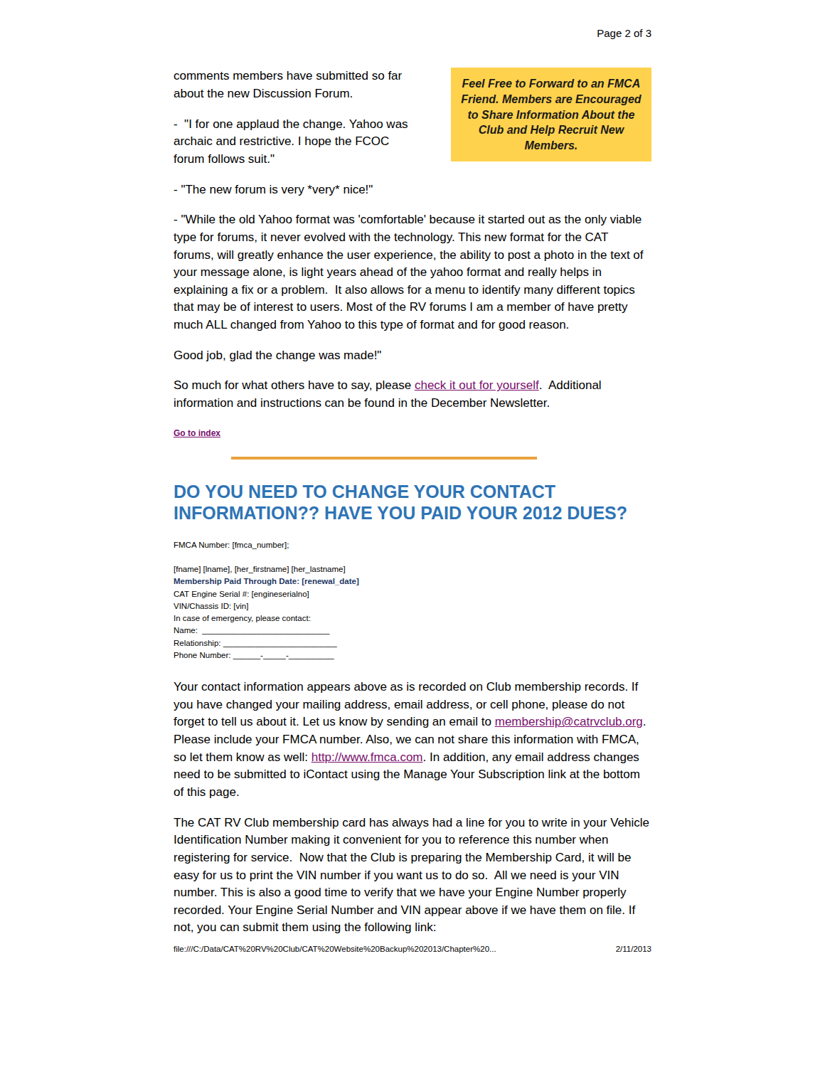Page 2 of 3
Feel Free to Forward to an FMCA Friend. Members are Encouraged to Share Information About the Club and Help Recruit New Members.
comments members have submitted so far about the new Discussion Forum.
- "I for one applaud the change. Yahoo was archaic and restrictive. I hope the FCOC forum follows suit."
- "The new forum is very *very* nice!"
- "While the old Yahoo format was 'comfortable' because it started out as the only viable type for forums, it never evolved with the technology. This new format for the CAT forums, will greatly enhance the user experience, the ability to post a photo in the text of your message alone, is light years ahead of the yahoo format and really helps in explaining a fix or a problem. It also allows for a menu to identify many different topics that may be of interest to users. Most of the RV forums I am a member of have pretty much ALL changed from Yahoo to this type of format and for good reason.
Good job, glad the change was made!"
So much for what others have to say, please check it out for yourself. Additional information and instructions can be found in the December Newsletter.
Go to index
DO YOU NEED TO CHANGE YOUR CONTACT INFORMATION?? HAVE YOU PAID YOUR 2012 DUES?
FMCA Number: [fmca_number];
[fname] [lname], [her_firstname] [her_lastname]
Membership Paid Through Date: [renewal_date]
CAT Engine Serial #: [engineserialno]
VIN/Chassis ID: [vin]
In case of emergency, please contact:
Name: ____________________________
Relationship: _________________________
Phone Number: ______-_____-__________
Your contact information appears above as is recorded on Club membership records. If you have changed your mailing address, email address, or cell phone, please do not forget to tell us about it. Let us know by sending an email to membership@catrvclub.org. Please include your FMCA number. Also, we can not share this information with FMCA, so let them know as well: http://www.fmca.com. In addition, any email address changes need to be submitted to iContact using the Manage Your Subscription link at the bottom of this page.
The CAT RV Club membership card has always had a line for you to write in your Vehicle Identification Number making it convenient for you to reference this number when registering for service. Now that the Club is preparing the Membership Card, it will be easy for us to print the VIN number if you want us to do so. All we need is your VIN number. This is also a good time to verify that we have your Engine Number properly recorded. Your Engine Serial Number and VIN appear above if we have them on file. If not, you can submit them using the following link:
file:///C:/Data/CAT%20RV%20Club/CAT%20Website%20Backup%202013/Chapter%20... 2/11/2013